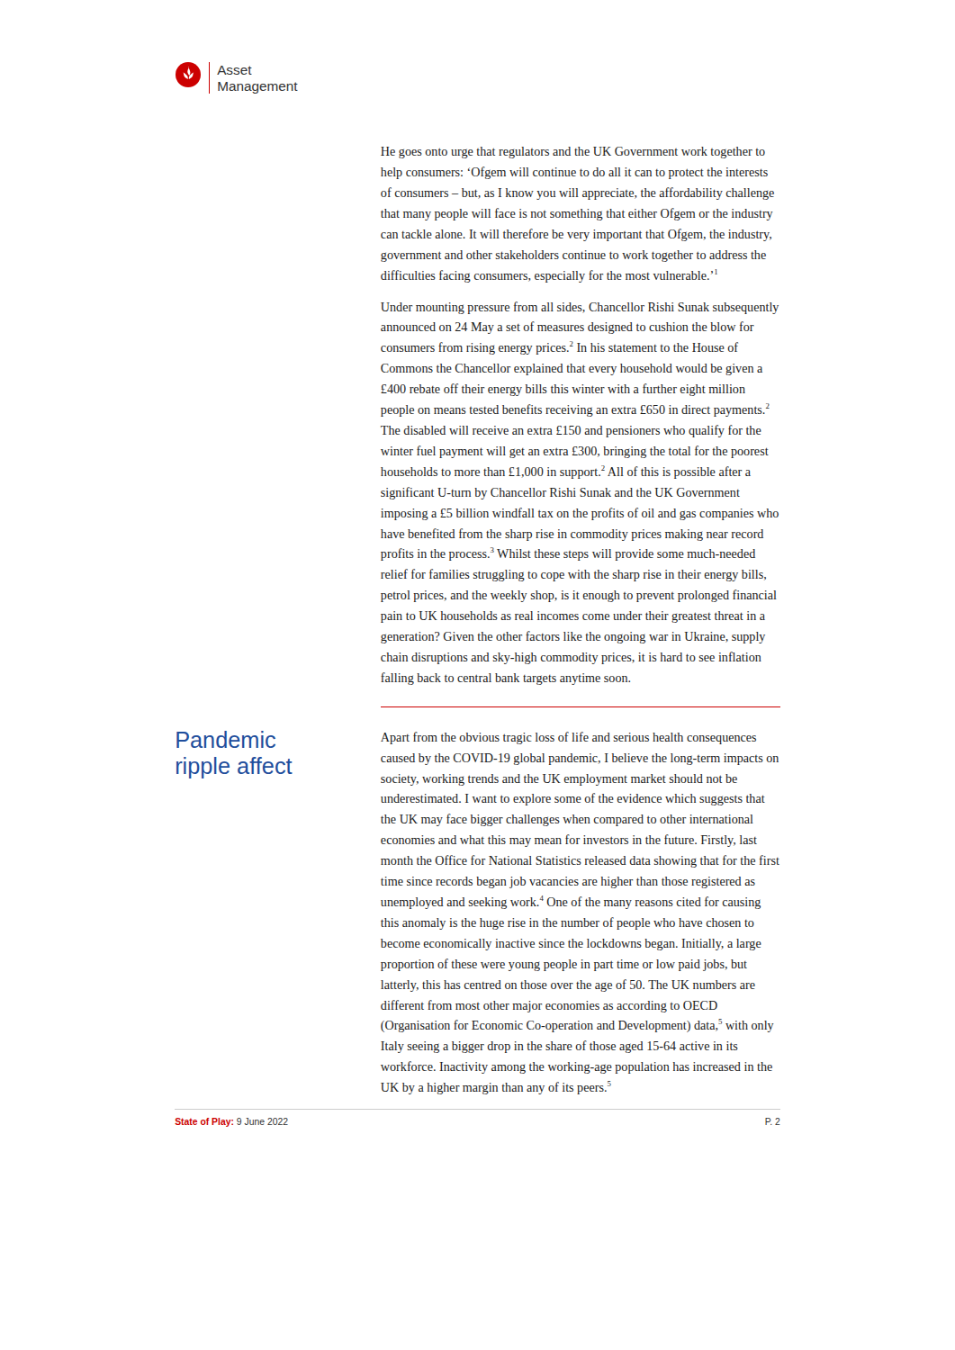Asset Management
He goes onto urge that regulators and the UK Government work together to help consumers: ‘Ofgem will continue to do all it can to protect the interests of consumers – but, as I know you will appreciate, the affordability challenge that many people will face is not something that either Ofgem or the industry can tackle alone. It will therefore be very important that Ofgem, the industry, government and other stakeholders continue to work together to address the difficulties facing consumers, especially for the most vulnerable.’1
Under mounting pressure from all sides, Chancellor Rishi Sunak subsequently announced on 24 May a set of measures designed to cushion the blow for consumers from rising energy prices.2 In his statement to the House of Commons the Chancellor explained that every household would be given a £400 rebate off their energy bills this winter with a further eight million people on means tested benefits receiving an extra £650 in direct payments.2 The disabled will receive an extra £150 and pensioners who qualify for the winter fuel payment will get an extra £300, bringing the total for the poorest households to more than £1,000 in support.2 All of this is possible after a significant U-turn by Chancellor Rishi Sunak and the UK Government imposing a £5 billion windfall tax on the profits of oil and gas companies who have benefited from the sharp rise in commodity prices making near record profits in the process.3 Whilst these steps will provide some much-needed relief for families struggling to cope with the sharp rise in their energy bills, petrol prices, and the weekly shop, is it enough to prevent prolonged financial pain to UK households as real incomes come under their greatest threat in a generation? Given the other factors like the ongoing war in Ukraine, supply chain disruptions and sky-high commodity prices, it is hard to see inflation falling back to central bank targets anytime soon.
Pandemic
ripple affect
Apart from the obvious tragic loss of life and serious health consequences caused by the COVID-19 global pandemic, I believe the long-term impacts on society, working trends and the UK employment market should not be underestimated. I want to explore some of the evidence which suggests that the UK may face bigger challenges when compared to other international economies and what this may mean for investors in the future. Firstly, last month the Office for National Statistics released data showing that for the first time since records began job vacancies are higher than those registered as unemployed and seeking work.4 One of the many reasons cited for causing this anomaly is the huge rise in the number of people who have chosen to become economically inactive since the lockdowns began. Initially, a large proportion of these were young people in part time or low paid jobs, but latterly, this has centred on those over the age of 50. The UK numbers are different from most other major economies as according to OECD (Organisation for Economic Co-operation and Development) data,5 with only Italy seeing a bigger drop in the share of those aged 15-64 active in its workforce. Inactivity among the working-age population has increased in the UK by a higher margin than any of its peers.5
State of Play: 9 June 2022
P. 2